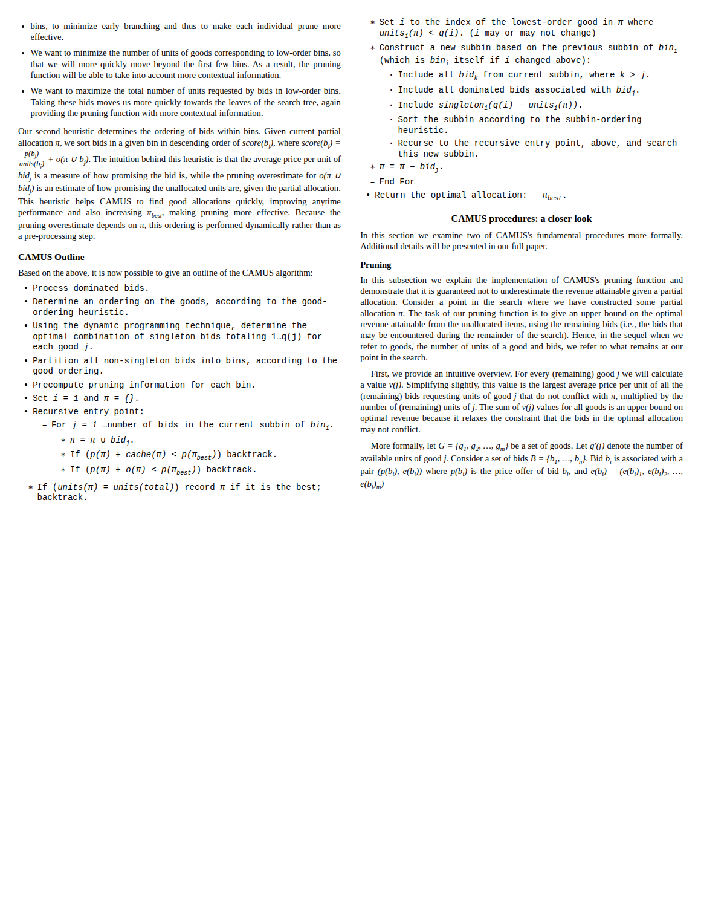bins, to minimize early branching and thus to make each individual prune more effective.
We want to minimize the number of units of goods corresponding to low-order bins, so that we will more quickly move beyond the first few bins. As a result, the pruning function will be able to take into account more contextual information.
We want to maximize the total number of units requested by bids in low-order bins. Taking these bids moves us more quickly towards the leaves of the search tree, again providing the pruning function with more contextual information.
Our second heuristic determines the ordering of bids within bins. Given current partial allocation π, we sort bids in a given bin in descending order of score(bj), where score(bj) = p(bj) units(bj) + o(π ∪ bj). The intuition behind this heuristic is that the average price per unit of bidj is a measure of how promising the bid is, while the pruning overestimate for o(π ∪ bidj) is an estimate of how promising the unallocated units are, given the partial allocation. This heuristic helps CAMUS to find good allocations quickly, improving anytime performance and also increasing πbest, making pruning more effective. Because the pruning overestimate depends on π, this ordering is performed dynamically rather than as a pre-processing step.
CAMUS Outline
Based on the above, it is now possible to give an outline of the CAMUS algorithm:
Process dominated bids.
Determine an ordering on the goods, according to the good-ordering heuristic.
Using the dynamic programming technique, determine the optimal combination of singleton bids totaling 1…q(j) for each good j.
Partition all non-singleton bids into bins, according to the good ordering.
Precompute pruning information for each bin.
Set i = 1 and π = {}.
Recursive entry point:
For j = 1 …number of bids in the current subbin of bini.
π = π ∪ bidj.
If (p(π) + cache(π) ≤ p(πbest)) backtrack.
If (p(π) + o(π) ≤ p(πbest)) backtrack.
If (units(π) = units(total)) record π if it is the best; backtrack.
Set i to the index of the lowest-order good in π where unitsi(π) < q(i). (i may or may not change)
Construct a new subbin based on the previous subbin of bini (which is bini itself if i changed above):
Include all bidk from current subbin, where k > j.
Include all dominated bids associated with bidj.
Include singletoni(q(i) − unitsi(π)).
Sort the subbin according to the subbin-ordering heuristic.
Recurse to the recursive entry point, above, and search this new subbin.
π = π − bidj.
End For
Return the optimal allocation: πbest.
CAMUS procedures: a closer look
In this section we examine two of CAMUS's fundamental procedures more formally. Additional details will be presented in our full paper.
Pruning
In this subsection we explain the implementation of CAMUS's pruning function and demonstrate that it is guaranteed not to underestimate the revenue attainable given a partial allocation. Consider a point in the search where we have constructed some partial allocation π. The task of our pruning function is to give an upper bound on the optimal revenue attainable from the unallocated items, using the remaining bids (i.e., the bids that may be encountered during the remainder of the search). Hence, in the sequel when we refer to goods, the number of units of a good and bids, we refer to what remains at our point in the search.
First, we provide an intuitive overview. For every (remaining) good j we will calculate a value v(j). Simplifying slightly, this value is the largest average price per unit of all the (remaining) bids requesting units of good j that do not conflict with π, multiplied by the number of (remaining) units of j. The sum of v(j) values for all goods is an upper bound on optimal revenue because it relaxes the constraint that the bids in the optimal allocation may not conflict.
More formally, let G = {g1, g2, …, gm} be a set of goods. Let q′(j) denote the number of available units of good j. Consider a set of bids B = {b1, …, bn}. Bid bi is associated with a pair (p(bi), e(bi)) where p(bi) is the price offer of bid bi, and e(bi) = (e(bi)1, e(bi)2, …, e(bi)m)